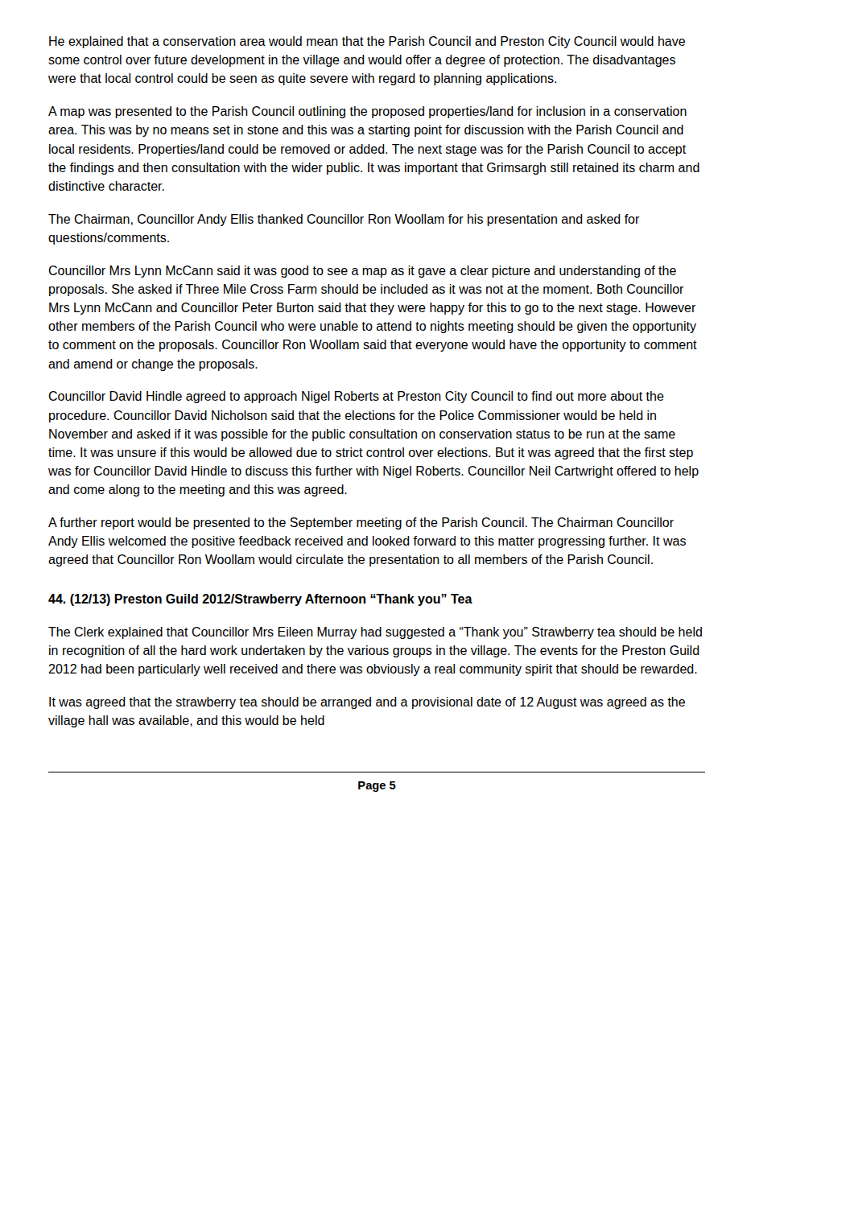He explained that a conservation area would mean that the Parish Council and Preston City Council would have some control over future development in the village and would offer a degree of protection. The disadvantages were that local control could be seen as quite severe with regard to planning applications.
A map was presented to the Parish Council outlining the proposed properties/land for inclusion in a conservation area. This was by no means set in stone and this was a starting point for discussion with the Parish Council and local residents. Properties/land could be removed or added. The next stage was for the Parish Council to accept the findings and then consultation with the wider public. It was important that Grimsargh still retained its charm and distinctive character.
The Chairman, Councillor Andy Ellis thanked Councillor Ron Woollam for his presentation and asked for questions/comments.
Councillor Mrs Lynn McCann said it was good to see a map as it gave a clear picture and understanding of the proposals. She asked if Three Mile Cross Farm should be included as it was not at the moment. Both Councillor Mrs Lynn McCann and Councillor Peter Burton said that they were happy for this to go to the next stage. However other members of the Parish Council who were unable to attend to nights meeting should be given the opportunity to comment on the proposals. Councillor Ron Woollam said that everyone would have the opportunity to comment and amend or change the proposals.
Councillor David Hindle agreed to approach Nigel Roberts at Preston City Council to find out more about the procedure. Councillor David Nicholson said that the elections for the Police Commissioner would be held in November and asked if it was possible for the public consultation on conservation status to be run at the same time. It was unsure if this would be allowed due to strict control over elections. But it was agreed that the first step was for Councillor David Hindle to discuss this further with Nigel Roberts. Councillor Neil Cartwright offered to help and come along to the meeting and this was agreed.
A further report would be presented to the September meeting of the Parish Council. The Chairman Councillor Andy Ellis welcomed the positive feedback received and looked forward to this matter progressing further. It was agreed that Councillor Ron Woollam would circulate the presentation to all members of the Parish Council.
44. (12/13) Preston Guild 2012/Strawberry Afternoon “Thank you” Tea
The Clerk explained that Councillor Mrs Eileen Murray had suggested a “Thank you” Strawberry tea should be held in recognition of all the hard work undertaken by the various groups in the village. The events for the Preston Guild 2012 had been particularly well received and there was obviously a real community spirit that should be rewarded.
It was agreed that the strawberry tea should be arranged and a provisional date of 12 August was agreed as the village hall was available, and this would be held
Page 5